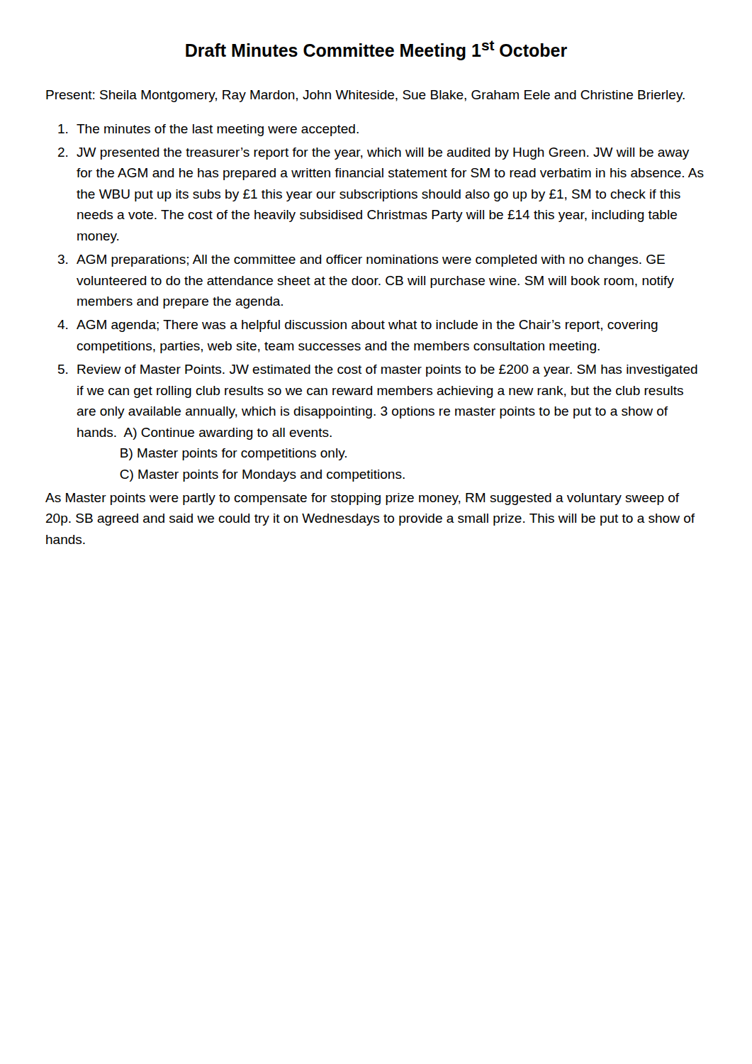Draft Minutes Committee Meeting 1st October
Present: Sheila Montgomery, Ray Mardon, John Whiteside, Sue Blake, Graham Eele and Christine Brierley.
The minutes of the last meeting were accepted.
JW presented the treasurer’s report for the year, which will be audited by Hugh Green. JW will be away for the AGM and he has prepared a written financial statement for SM to read verbatim in his absence. As the WBU put up its subs by £1 this year our subscriptions should also go up by £1, SM to check if this needs a vote. The cost of the heavily subsidised Christmas Party will be £14 this year, including table money.
AGM preparations; All the committee and officer nominations were completed with no changes. GE volunteered to do the attendance sheet at the door. CB will purchase wine. SM will book room, notify members and prepare the agenda.
AGM agenda; There was a helpful discussion about what to include in the Chair’s report, covering competitions, parties, web site, team successes and the members consultation meeting.
Review of Master Points. JW estimated the cost of master points to be £200 a year. SM has investigated if we can get rolling club results so we can reward members achieving a new rank, but the club results are only available annually, which is disappointing. 3 options re master points to be put to a show of hands. A) Continue awarding to all events.
B) Master points for competitions only.
C) Master points for Mondays and competitions.
As Master points were partly to compensate for stopping prize money, RM suggested a voluntary sweep of 20p. SB agreed and said we could try it on Wednesdays to provide a small prize. This will be put to a show of hands.